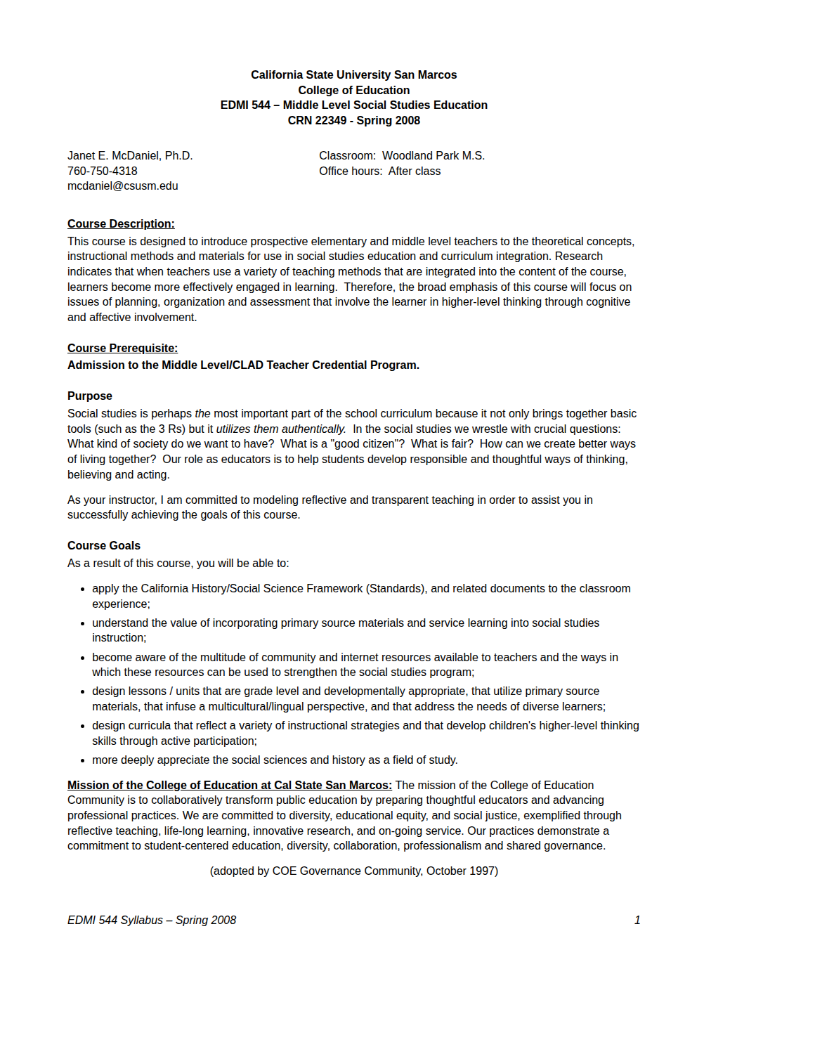California State University San Marcos
College of Education
EDMI 544 – Middle Level Social Studies Education
CRN 22349 - Spring 2008
| Janet E. McDaniel, Ph.D. 760-750-4318 mcdaniel@csusm.edu | Classroom: Woodland Park M.S. Office hours: After class |
Course Description:
This course is designed to introduce prospective elementary and middle level teachers to the theoretical concepts, instructional methods and materials for use in social studies education and curriculum integration. Research indicates that when teachers use a variety of teaching methods that are integrated into the content of the course, learners become more effectively engaged in learning. Therefore, the broad emphasis of this course will focus on issues of planning, organization and assessment that involve the learner in higher-level thinking through cognitive and affective involvement.
Course Prerequisite:
Admission to the Middle Level/CLAD Teacher Credential Program.
Purpose
Social studies is perhaps the most important part of the school curriculum because it not only brings together basic tools (such as the 3 Rs) but it utilizes them authentically. In the social studies we wrestle with crucial questions: What kind of society do we want to have? What is a "good citizen"? What is fair? How can we create better ways of living together? Our role as educators is to help students develop responsible and thoughtful ways of thinking, believing and acting.
As your instructor, I am committed to modeling reflective and transparent teaching in order to assist you in successfully achieving the goals of this course.
Course Goals
As a result of this course, you will be able to:
apply the California History/Social Science Framework (Standards), and related documents to the classroom experience;
understand the value of incorporating primary source materials and service learning into social studies instruction;
become aware of the multitude of community and internet resources available to teachers and the ways in which these resources can be used to strengthen the social studies program;
design lessons / units that are grade level and developmentally appropriate, that utilize primary source materials, that infuse a multicultural/lingual perspective, and that address the needs of diverse learners;
design curricula that reflect a variety of instructional strategies and that develop children's higher-level thinking skills through active participation;
more deeply appreciate the social sciences and history as a field of study.
Mission of the College of Education at Cal State San Marcos: The mission of the College of Education Community is to collaboratively transform public education by preparing thoughtful educators and advancing professional practices. We are committed to diversity, educational equity, and social justice, exemplified through reflective teaching, life-long learning, innovative research, and on-going service. Our practices demonstrate a commitment to student-centered education, diversity, collaboration, professionalism and shared governance.
(adopted by COE Governance Community, October 1997)
EDMI 544 Syllabus – Spring 2008 1